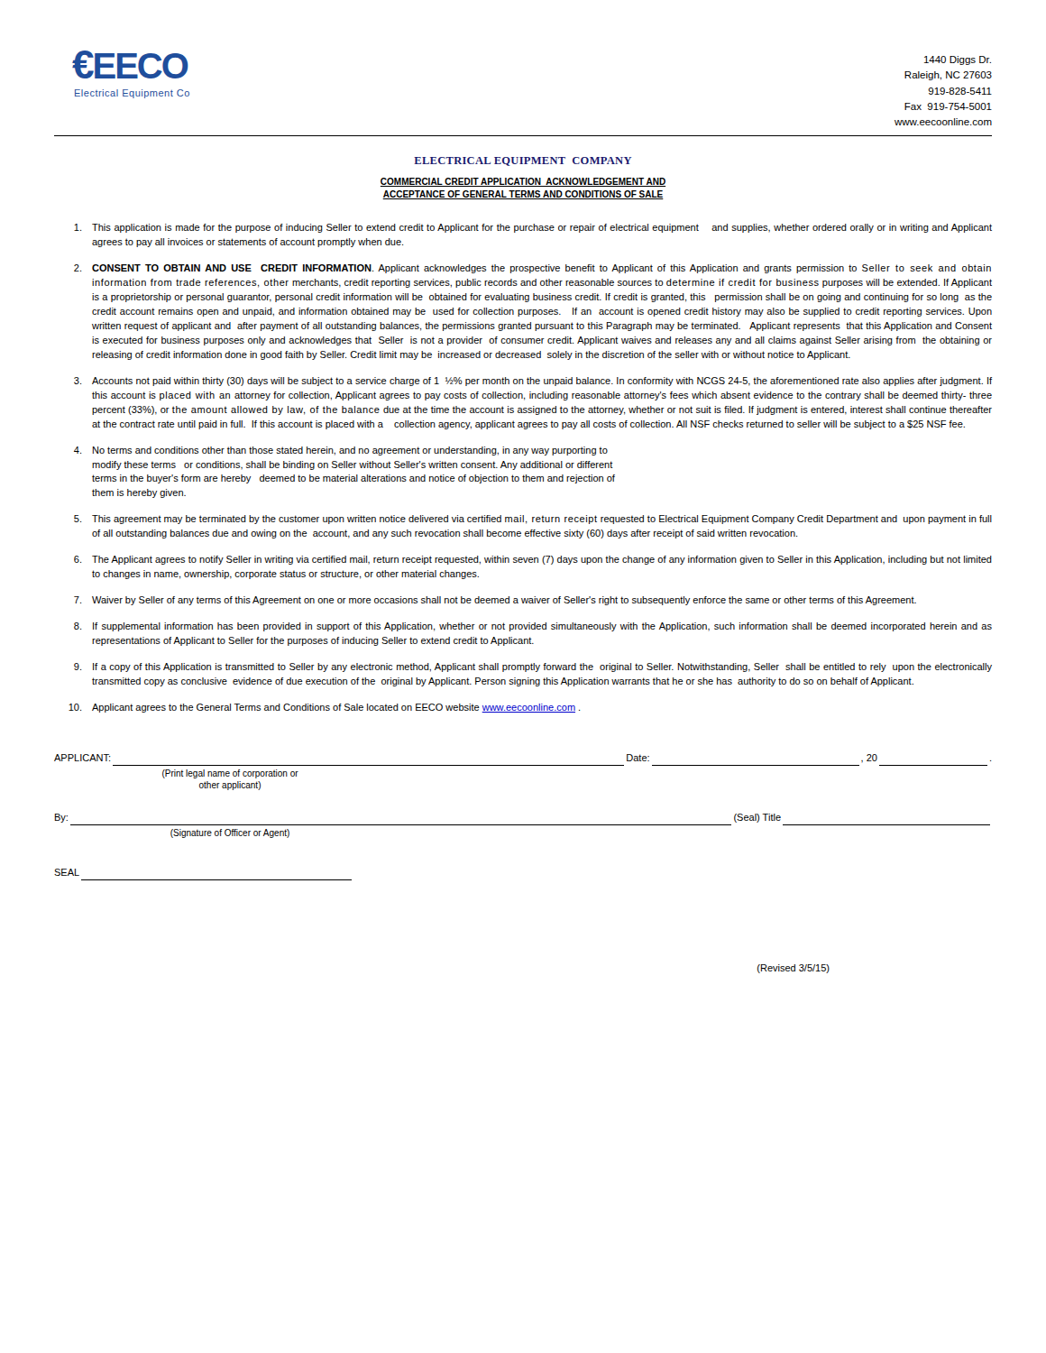€EECO
Electrical Equipment Co
1440 Diggs Dr.
Raleigh, NC 27603
919-828-5411
Fax 919-754-5001
www.eecoonline.com
ELECTRICAL EQUIPMENT COMPANY
COMMERCIAL CREDIT APPLICATION ACKNOWLEDGEMENT AND
ACCEPTANCE OF GENERAL TERMS AND CONDITIONS OF SALE
This application is made for the purpose of inducing Seller to extend credit to Applicant for the purchase or repair of electrical equipment and supplies, whether ordered orally or in writing and Applicant agrees to pay all invoices or statements of account promptly when due.
CONSENT TO OBTAIN AND USE CREDIT INFORMATION. Applicant acknowledges the prospective benefit to Applicant of this Application and grants permission to Seller to seek and obtain information from trade references, other merchants, credit reporting services, public records and other reasonable sources to determine if credit for business purposes will be extended. If Applicant is a proprietorship or personal guarantor, personal credit information will be obtained for evaluating business credit. If credit is granted, this permission shall be on going and continuing for so long as the credit account remains open and unpaid, and information obtained may be used for collection purposes. If an account is opened credit history may also be supplied to credit reporting services. Upon written request of applicant and after payment of all outstanding balances, the permissions granted pursuant to this Paragraph may be terminated. Applicant represents that this Application and Consent is executed for business purposes only and acknowledges that Seller is not a provider of consumer credit. Applicant waives and releases any and all claims against Seller arising from the obtaining or releasing of credit information done in good faith by Seller. Credit limit may be increased or decreased solely in the discretion of the seller with or without notice to Applicant.
Accounts not paid within thirty (30) days will be subject to a service charge of 1 ½% per month on the unpaid balance. In conformity with NCGS 24-5, the aforementioned rate also applies after judgment. If this account is placed with an attorney for collection, Applicant agrees to pay costs of collection, including reasonable attorney's fees which absent evidence to the contrary shall be deemed thirty- three percent (33%), or the amount allowed by law, of the balance due at the time the account is assigned to the attorney, whether or not suit is filed. If judgment is entered, interest shall continue thereafter at the contract rate until paid in full. If this account is placed with a collection agency, applicant agrees to pay all costs of collection. All NSF checks returned to seller will be subject to a $25 NSF fee.
No terms and conditions other than those stated herein, and no agreement or understanding, in any way purporting to
modify these terms or conditions, shall be binding on Seller without Seller's written consent. Any additional or different
terms in the buyer's form are hereby deemed to be material alterations and notice of objection to them and rejection of
them is hereby given.
This agreement may be terminated by the customer upon written notice delivered via certified mail, return receipt requested to Electrical Equipment Company Credit Department and upon payment in full of all outstanding balances due and owing on the account, and any such revocation shall become effective sixty (60) days after receipt of said written revocation.
The Applicant agrees to notify Seller in writing via certified mail, return receipt requested, within seven (7) days upon the change of any information given to Seller in this Application, including but not limited to changes in name, ownership, corporate status or structure, or other material changes.
Waiver by Seller of any terms of this Agreement on one or more occasions shall not be deemed a waiver of Seller's right to subsequently enforce the same or other terms of this Agreement.
If supplemental information has been provided in support of this Application, whether or not provided simultaneously with the Application, such information shall be deemed incorporated herein and as representations of Applicant to Seller for the purposes of inducing Seller to extend credit to Applicant.
If a copy of this Application is transmitted to Seller by any electronic method, Applicant shall promptly forward the original to Seller. Notwithstanding, Seller shall be entitled to rely upon the electronically transmitted copy as conclusive evidence of due execution of the original by Applicant. Person signing this Application warrants that he or she has authority to do so on behalf of Applicant.
Applicant agrees to the General Terms and Conditions of Sale located on EECO website www.eecoonline.com .
APPLICANT: Date: , 20 .
(Print legal name of corporation or
other applicant)
By: (Seal) Title
(Signature of Officer or Agent)
SEAL
(Revised 3/5/15)